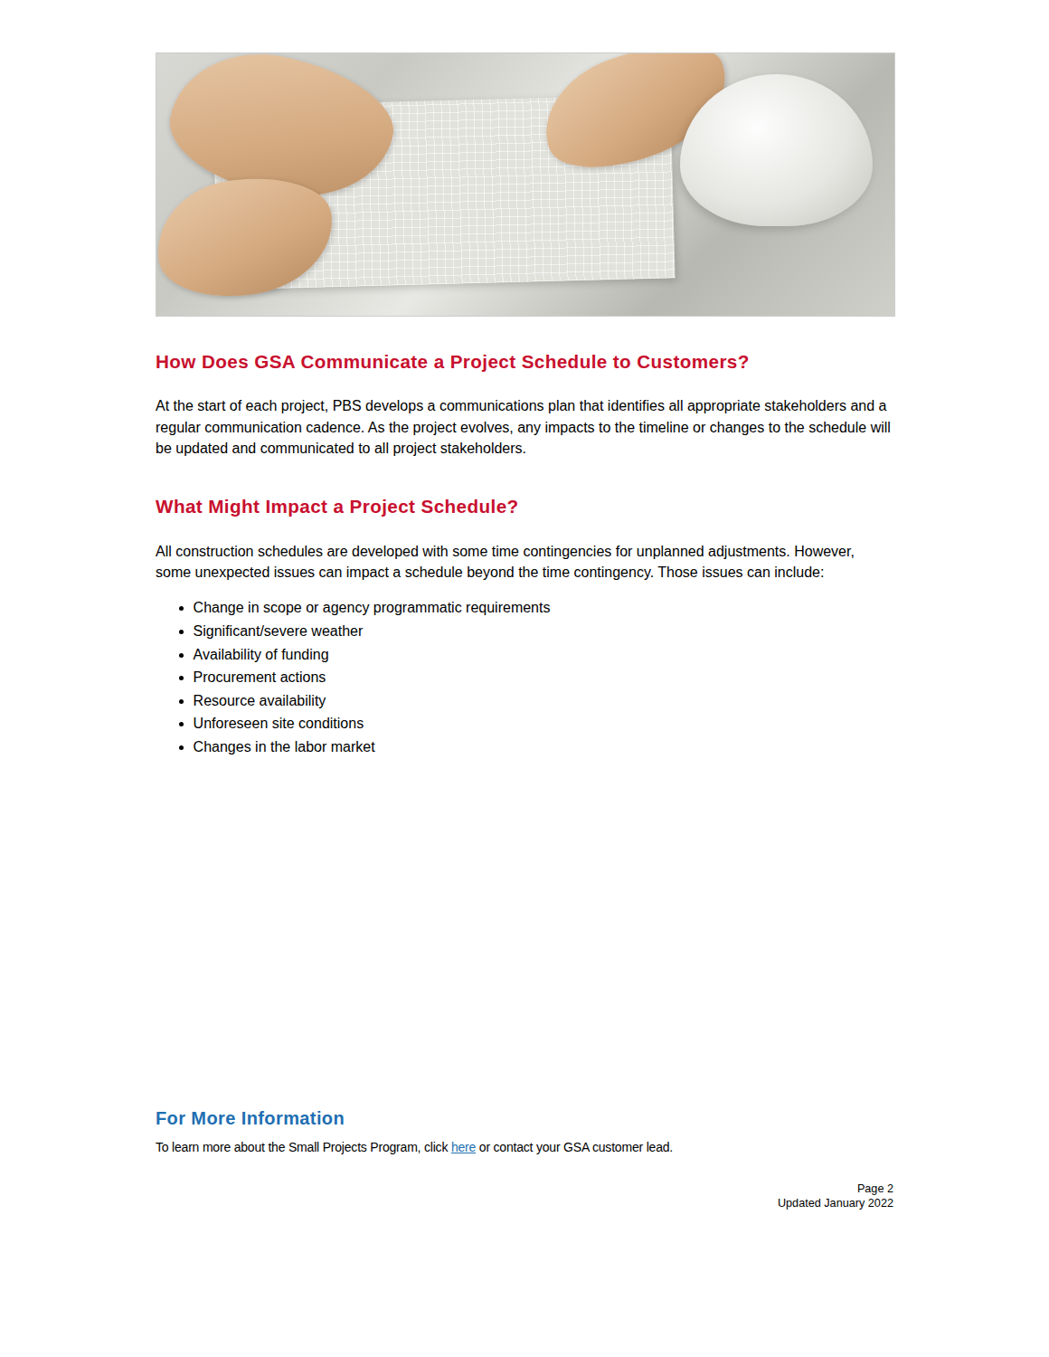How Does GSA Communicate a Project Schedule to Customers?
At the start of each project, PBS develops a communications plan that identifies all appropriate stakeholders and a regular communication cadence. As the project evolves, any impacts to the timeline or changes to the schedule will be updated and communicated to all project stakeholders.
What Might Impact a Project Schedule?
All construction schedules are developed with some time contingencies for unplanned adjustments. However, some unexpected issues can impact a schedule beyond the time contingency. Those issues can include:
Change in scope or agency programmatic requirements
Significant/severe weather
Availability of funding
Procurement actions
Resource availability
Unforeseen site conditions
Changes in the labor market
For More Information
To learn more about the Small Projects Program, click here or contact your GSA customer lead.
Page 2
Updated January 2022